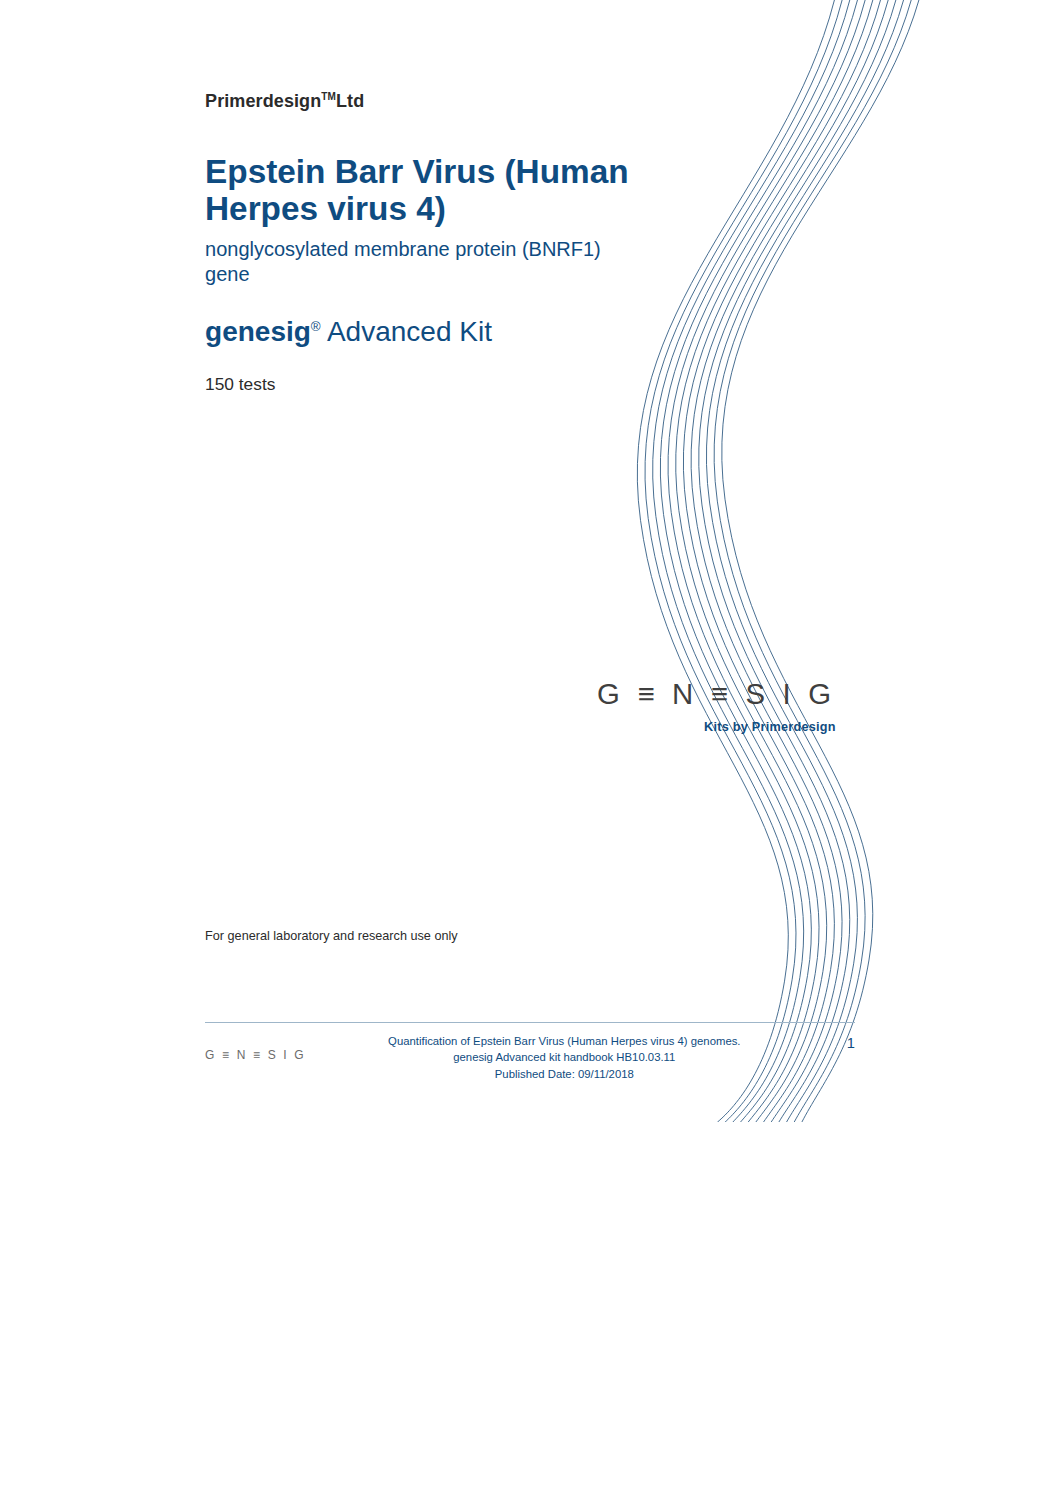PrimerdesignTMLtd
Epstein Barr Virus (Human Herpes virus 4)
nonglycosylated membrane protein (BNRF1) gene
genesig® Advanced Kit
150 tests
G ≡ N ≡ S I G
Kits by Primerdesign
For general laboratory and research use only
G ≡ N ≡ S I G
Quantification of Epstein Barr Virus (Human Herpes virus 4) genomes.
genesig Advanced kit handbook HB10.03.11
Published Date: 09/11/2018
1